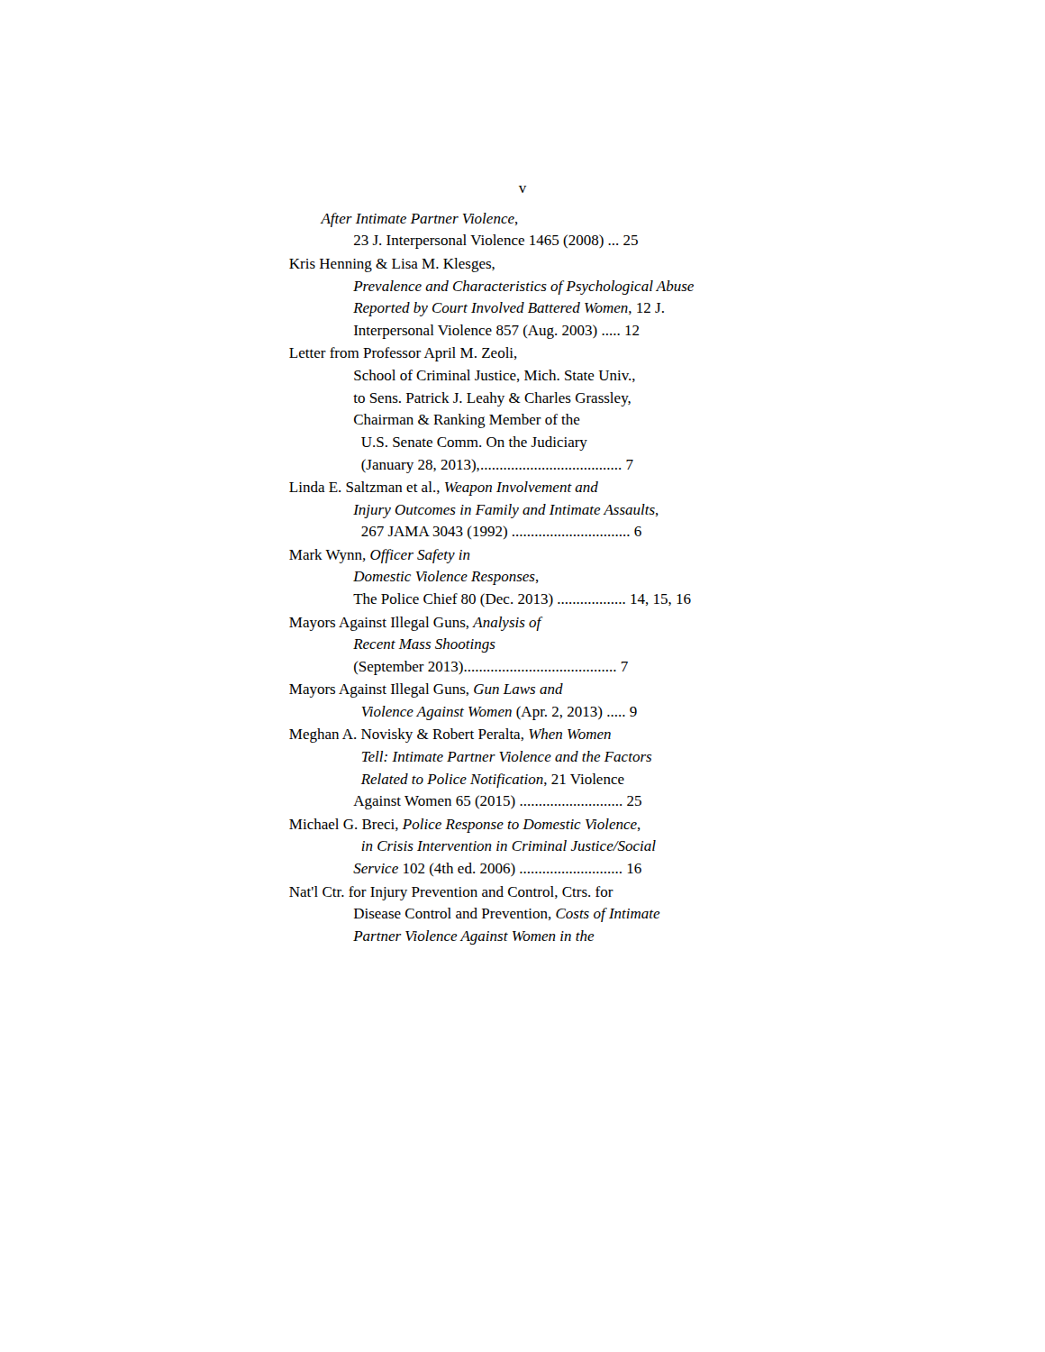v
After Intimate Partner Violence, 23 J. Interpersonal Violence 1465 (2008) ... 25
Kris Henning & Lisa M. Klesges, Prevalence and Characteristics of Psychological Abuse Reported by Court Involved Battered Women, 12 J. Interpersonal Violence 857 (Aug. 2003) ..... 12
Letter from Professor April M. Zeoli, School of Criminal Justice, Mich. State Univ., to Sens. Patrick J. Leahy & Charles Grassley, Chairman & Ranking Member of the U.S. Senate Comm. On the Judiciary (January 28, 2013),..................................... 7
Linda E. Saltzman et al., Weapon Involvement and Injury Outcomes in Family and Intimate Assaults, 267 JAMA 3043 (1992) ............................... 6
Mark Wynn, Officer Safety in Domestic Violence Responses, The Police Chief 80 (Dec. 2013) .................. 14, 15, 16
Mayors Against Illegal Guns, Analysis of Recent Mass Shootings (September 2013)........................................ 7
Mayors Against Illegal Guns, Gun Laws and Violence Against Women (Apr. 2, 2013) ..... 9
Meghan A. Novisky & Robert Peralta, When Women Tell: Intimate Partner Violence and the Factors Related to Police Notification, 21 Violence Against Women 65 (2015) ........................... 25
Michael G. Breci, Police Response to Domestic Violence, in Crisis Intervention in Criminal Justice/Social Service 102 (4th ed. 2006) ........................... 16
Nat'l Ctr. for Injury Prevention and Control, Ctrs. for Disease Control and Prevention, Costs of Intimate Partner Violence Against Women in the